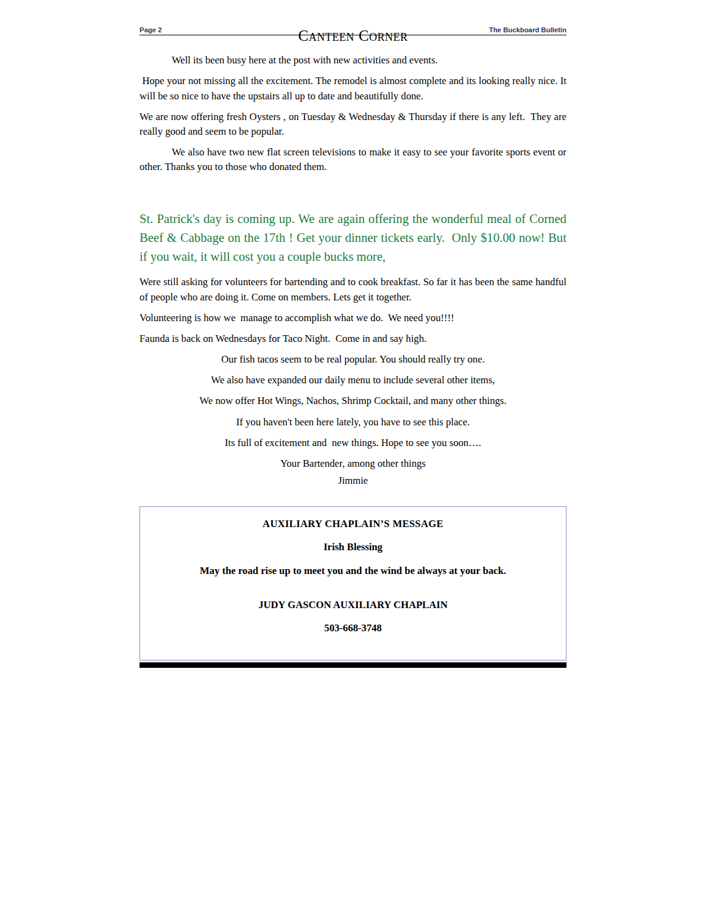Page 2
The Buckboard Bulletin
Canteen Corner
Well its been busy here at the post with new activities and events.
Hope your not missing all the excitement. The remodel is almost complete and its looking really nice. It will be so nice to have the upstairs all up to date and beautifully done.
We are now offering fresh Oysters , on Tuesday & Wednesday & Thursday if there is any left. They are really good and seem to be popular.
We also have two new flat screen televisions to make it easy to see your favorite sports event or other. Thanks you to those who donated them.
St. Patrick's day is coming up. We are again offering the wonderful meal of Corned Beef & Cabbage on the 17th ! Get your dinner tickets early. Only $10.00 now! But if you wait, it will cost you a couple bucks more,
Were still asking for volunteers for bartending and to cook breakfast. So far it has been the same handful of people who are doing it. Come on members. Lets get it together.
Volunteering is how we manage to accomplish what we do. We need you!!!!
Faunda is back on Wednesdays for Taco Night. Come in and say high.
Our fish tacos seem to be real popular. You should really try one.
We also have expanded our daily menu to include several other items,
We now offer Hot Wings, Nachos, Shrimp Cocktail, and many other things.
If you haven't been here lately, you have to see this place.
Its full of excitement and new things. Hope to see you soon….
Your Bartender, among other things
Jimmie
AUXILIARY CHAPLAIN’S MESSAGE
Irish Blessing
May the road rise up to meet you and the wind be always at your back.
JUDY GASCON AUXILIARY CHAPLAIN
503-668-3748